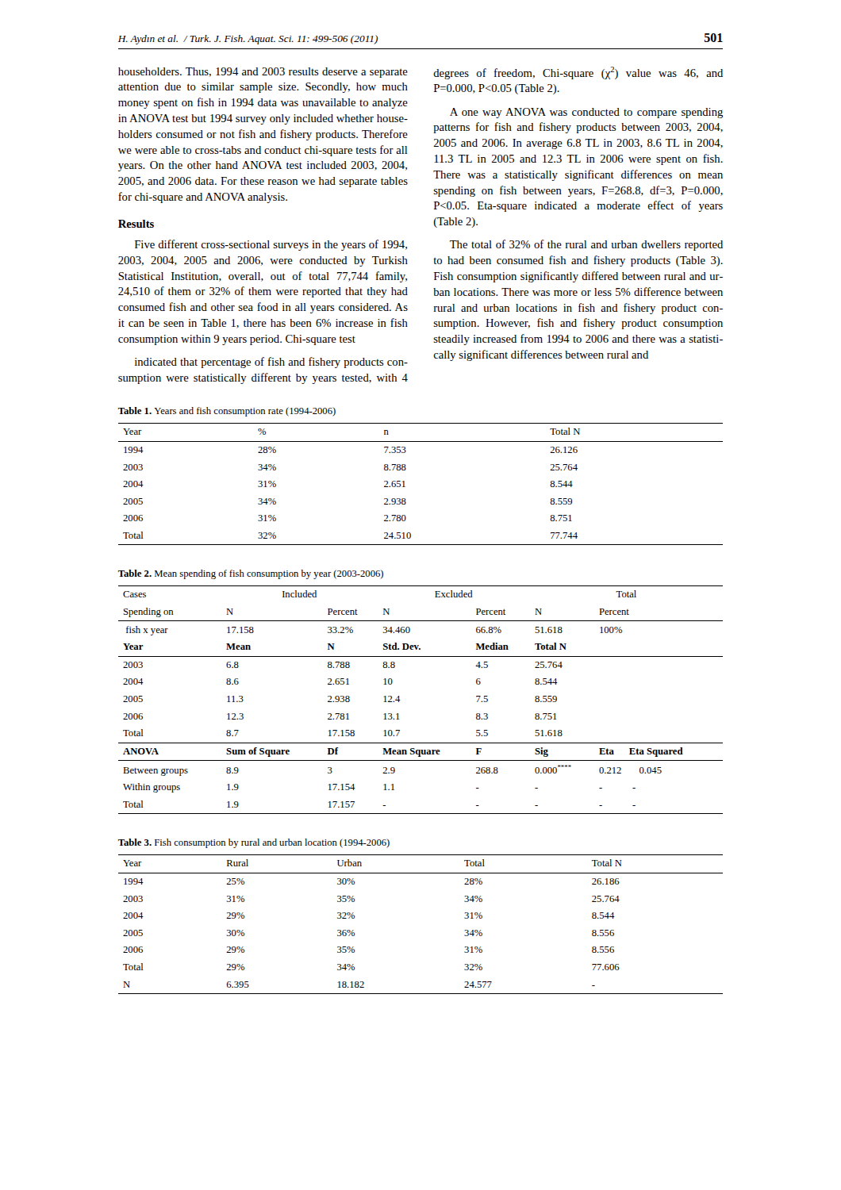H. Aydın et al. / Turk. J. Fish. Aquat. Sci. 11: 499-506 (2011) 501
householders. Thus, 1994 and 2003 results deserve a separate attention due to similar sample size. Secondly, how much money spent on fish in 1994 data was unavailable to analyze in ANOVA test but 1994 survey only included whether householders consumed or not fish and fishery products. Therefore we were able to cross-tabs and conduct chi-square tests for all years. On the other hand ANOVA test included 2003, 2004, 2005, and 2006 data. For these reason we had separate tables for chi-square and ANOVA analysis.
Results
Five different cross-sectional surveys in the years of 1994, 2003, 2004, 2005 and 2006, were conducted by Turkish Statistical Institution, overall, out of total 77,744 family, 24,510 of them or 32% of them were reported that they had consumed fish and other sea food in all years considered. As it can be seen in Table 1, there has been 6% increase in fish consumption within 9 years period. Chi-square test
indicated that percentage of fish and fishery products consumption were statistically different by years tested, with 4 degrees of freedom, Chi-square (χ2) value was 46, and P=0.000, P<0.05 (Table 2).
A one way ANOVA was conducted to compare spending patterns for fish and fishery products between 2003, 2004, 2005 and 2006. In average 6.8 TL in 2003, 8.6 TL in 2004, 11.3 TL in 2005 and 12.3 TL in 2006 were spent on fish. There was a statistically significant differences on mean spending on fish between years, F=268.8, df=3, P=0.000, P<0.05. Eta-square indicated a moderate effect of years (Table 2).
The total of 32% of the rural and urban dwellers reported to had been consumed fish and fishery products (Table 3). Fish consumption significantly differed between rural and urban locations. There was more or less 5% difference between rural and urban locations in fish and fishery product consumption. However, fish and fishery product consumption steadily increased from 1994 to 2006 and there was a statistically significant differences between rural and
Table 1. Years and fish consumption rate (1994-2006)
| Year | % | n | Total N |
| --- | --- | --- | --- |
| 1994 | 28% | 7.353 | 26.126 |
| 2003 | 34% | 8.788 | 25.764 |
| 2004 | 31% | 2.651 | 8.544 |
| 2005 | 34% | 2.938 | 8.559 |
| 2006 | 31% | 2.780 | 8.751 |
| Total | 32% | 24.510 | 77.744 |
Table 2. Mean spending of fish consumption by year (2003-2006)
| Cases | Included | Excluded | Total |
| --- | --- | --- | --- |
| Spending on | N | Percent | N | Percent | N | Percent |
| fish x year | 17.158 | 33.2% | 34.460 | 66.8% | 51.618 | 100% |
| Year | Mean | N | Std. Dev. | Median | Total N |
| 2003 | 6.8 | 8.788 | 8.8 | 4.5 | 25.764 |
| 2004 | 8.6 | 2.651 | 10 | 6 | 8.544 |
| 2005 | 11.3 | 2.938 | 12.4 | 7.5 | 8.559 |
| 2006 | 12.3 | 2.781 | 13.1 | 8.3 | 8.751 |
| Total | 8.7 | 17.158 | 10.7 | 5.5 | 51.618 |
| ANOVA | Sum of Square | Df | Mean Square | F | Sig | Eta Eta Squared |
| Between groups | 8.9 | 3 | 2.9 | 268.8 | 0.000 **** | 0.212 0.045 |
| Within groups | 1.9 | 17.154 | 1.1 | - | - | - - |
| Total | 1.9 | 17.157 | - | - | - | - - |
Table 3. Fish consumption by rural and urban location (1994-2006)
| Year | Rural | Urban | Total | Total N |
| --- | --- | --- | --- | --- |
| 1994 | 25% | 30% | 28% | 26.186 |
| 2003 | 31% | 35% | 34% | 25.764 |
| 2004 | 29% | 32% | 31% | 8.544 |
| 2005 | 30% | 36% | 34% | 8.556 |
| 2006 | 29% | 35% | 31% | 8.556 |
| Total | 29% | 34% | 32% | 77.606 |
| N | 6.395 | 18.182 | 24.577 | - |